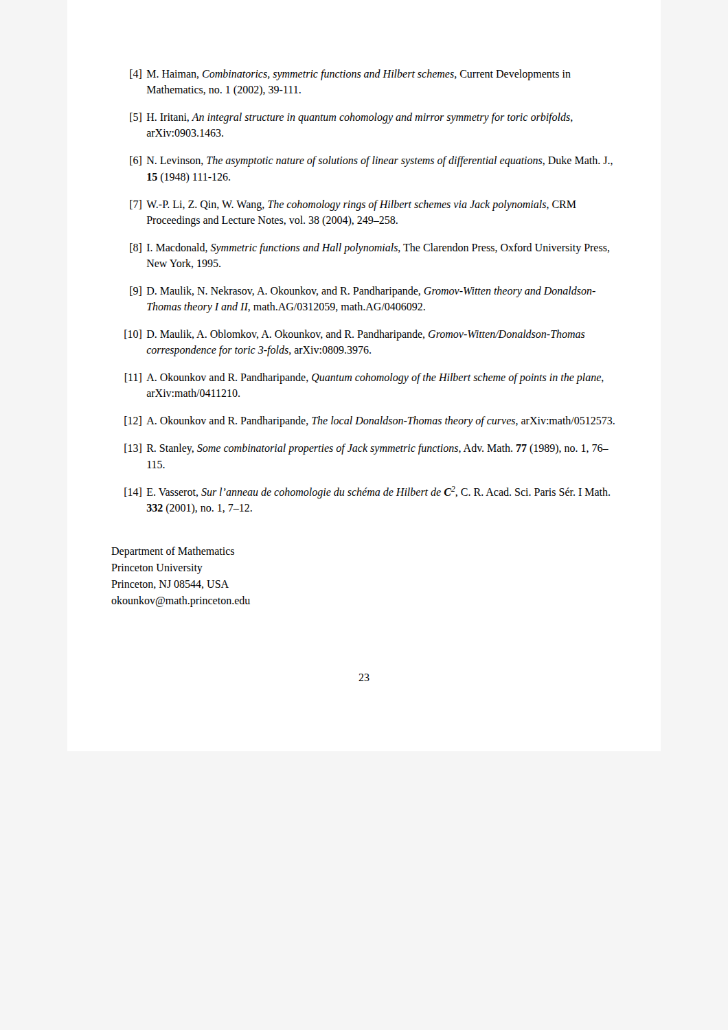[4] M. Haiman, Combinatorics, symmetric functions and Hilbert schemes, Current Developments in Mathematics, no. 1 (2002), 39-111.
[5] H. Iritani, An integral structure in quantum cohomology and mirror symmetry for toric orbifolds, arXiv:0903.1463.
[6] N. Levinson, The asymptotic nature of solutions of linear systems of differential equations, Duke Math. J., 15 (1948) 111-126.
[7] W.-P. Li, Z. Qin, W. Wang, The cohomology rings of Hilbert schemes via Jack polynomials, CRM Proceedings and Lecture Notes, vol. 38 (2004), 249–258.
[8] I. Macdonald, Symmetric functions and Hall polynomials, The Clarendon Press, Oxford University Press, New York, 1995.
[9] D. Maulik, N. Nekrasov, A. Okounkov, and R. Pandharipande, Gromov-Witten theory and Donaldson-Thomas theory I and II, math.AG/0312059, math.AG/0406092.
[10] D. Maulik, A. Oblomkov, A. Okounkov, and R. Pandharipande, Gromov-Witten/Donaldson-Thomas correspondence for toric 3-folds, arXiv:0809.3976.
[11] A. Okounkov and R. Pandharipande, Quantum cohomology of the Hilbert scheme of points in the plane, arXiv:math/0411210.
[12] A. Okounkov and R. Pandharipande, The local Donaldson-Thomas theory of curves, arXiv:math/0512573.
[13] R. Stanley, Some combinatorial properties of Jack symmetric functions, Adv. Math. 77 (1989), no. 1, 76–115.
[14] E. Vasserot, Sur l’anneau de cohomologie du schéma de Hilbert de C2, C. R. Acad. Sci. Paris Sér. I Math. 332 (2001), no. 1, 7–12.
Department of Mathematics
Princeton University
Princeton, NJ 08544, USA
okounkov@math.princeton.edu
23